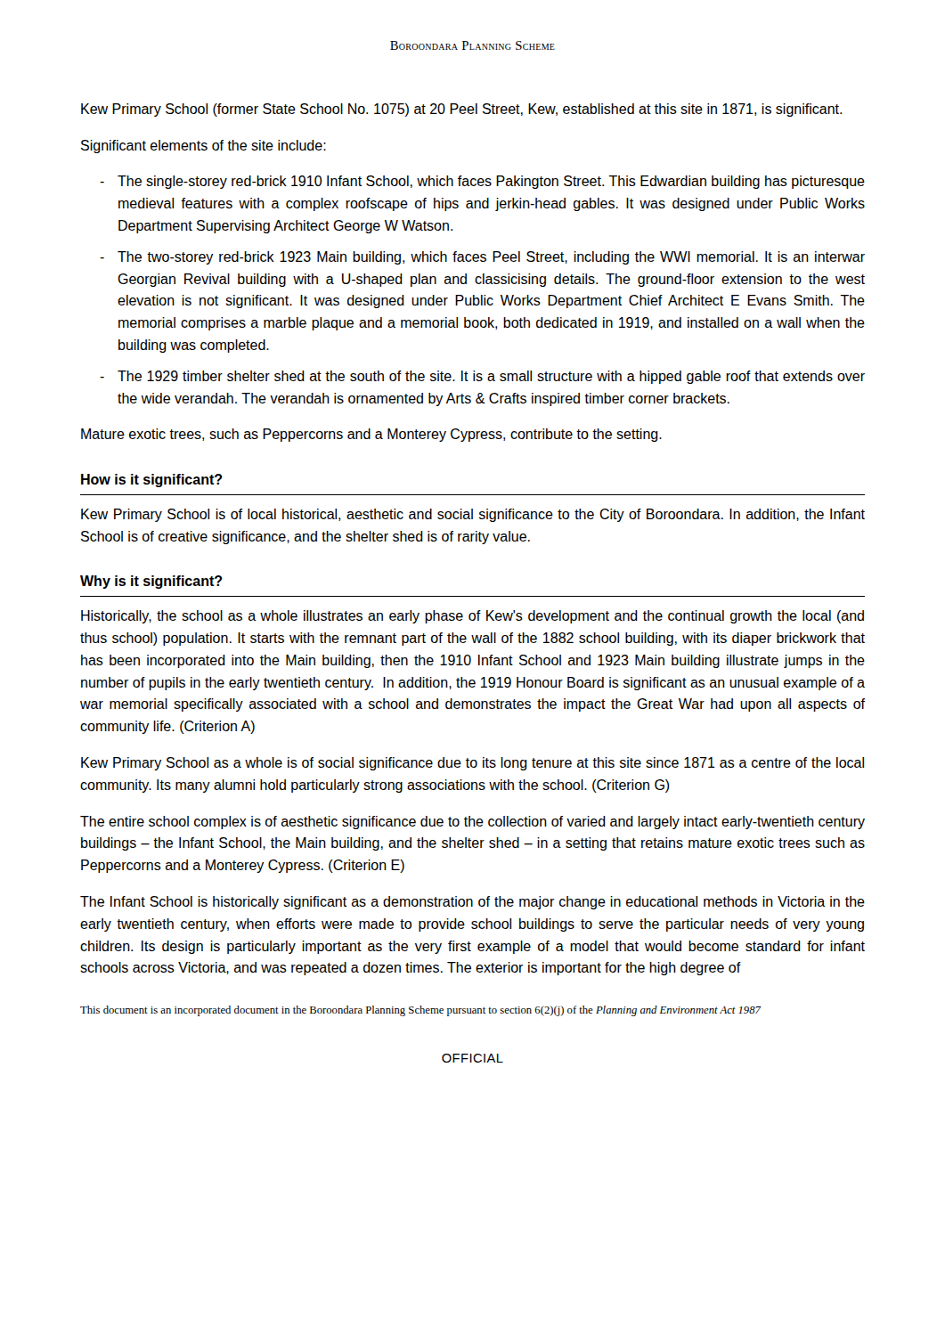Boroondara Planning Scheme
Kew Primary School (former State School No. 1075) at 20 Peel Street, Kew, established at this site in 1871, is significant.
Significant elements of the site include:
The single-storey red-brick 1910 Infant School, which faces Pakington Street. This Edwardian building has picturesque medieval features with a complex roofscape of hips and jerkin-head gables. It was designed under Public Works Department Supervising Architect George W Watson.
The two-storey red-brick 1923 Main building, which faces Peel Street, including the WWI memorial. It is an interwar Georgian Revival building with a U-shaped plan and classicising details. The ground-floor extension to the west elevation is not significant. It was designed under Public Works Department Chief Architect E Evans Smith. The memorial comprises a marble plaque and a memorial book, both dedicated in 1919, and installed on a wall when the building was completed.
The 1929 timber shelter shed at the south of the site. It is a small structure with a hipped gable roof that extends over the wide verandah. The verandah is ornamented by Arts & Crafts inspired timber corner brackets.
Mature exotic trees, such as Peppercorns and a Monterey Cypress, contribute to the setting.
How is it significant?
Kew Primary School is of local historical, aesthetic and social significance to the City of Boroondara. In addition, the Infant School is of creative significance, and the shelter shed is of rarity value.
Why is it significant?
Historically, the school as a whole illustrates an early phase of Kew's development and the continual growth the local (and thus school) population. It starts with the remnant part of the wall of the 1882 school building, with its diaper brickwork that has been incorporated into the Main building, then the 1910 Infant School and 1923 Main building illustrate jumps in the number of pupils in the early twentieth century. In addition, the 1919 Honour Board is significant as an unusual example of a war memorial specifically associated with a school and demonstrates the impact the Great War had upon all aspects of community life. (Criterion A)
Kew Primary School as a whole is of social significance due to its long tenure at this site since 1871 as a centre of the local community. Its many alumni hold particularly strong associations with the school. (Criterion G)
The entire school complex is of aesthetic significance due to the collection of varied and largely intact early-twentieth century buildings – the Infant School, the Main building, and the shelter shed – in a setting that retains mature exotic trees such as Peppercorns and a Monterey Cypress. (Criterion E)
The Infant School is historically significant as a demonstration of the major change in educational methods in Victoria in the early twentieth century, when efforts were made to provide school buildings to serve the particular needs of very young children. Its design is particularly important as the very first example of a model that would become standard for infant schools across Victoria, and was repeated a dozen times. The exterior is important for the high degree of
This document is an incorporated document in the Boroondara Planning Scheme pursuant to section 6(2)(j) of the Planning and Environment Act 1987
OFFICIAL